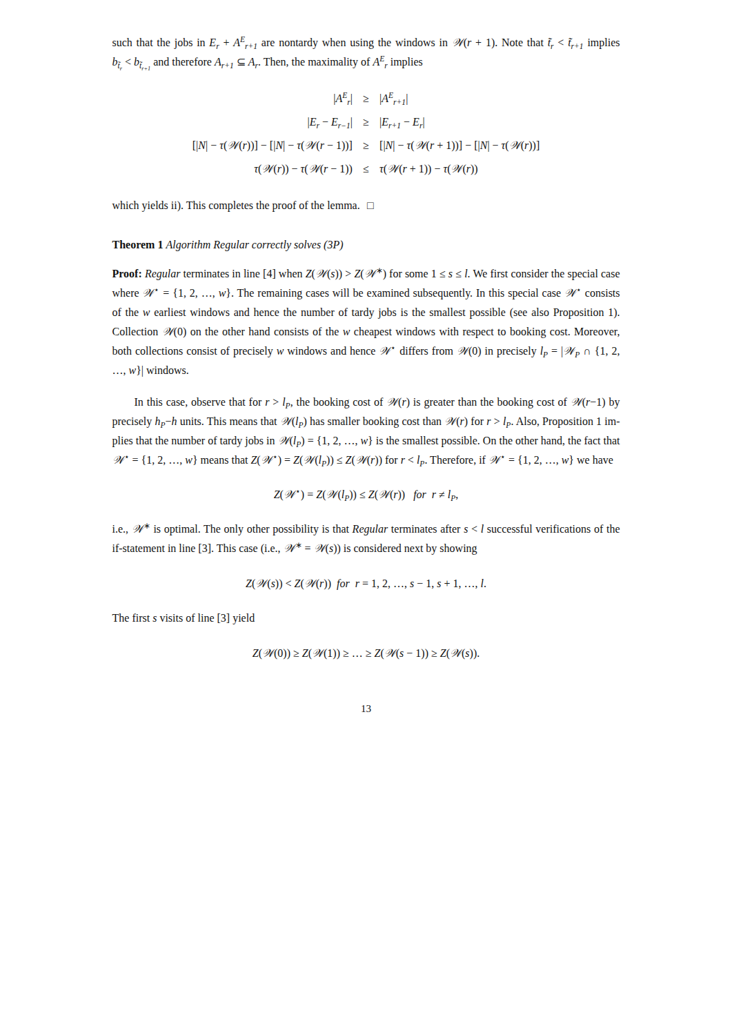such that the jobs in Er + AEr+1 are nontardy when using the windows in 𝒲(r + 1). Note that t̃r < t̃r+1 implies bt̃r < bt̃r+1 and therefore Ar+1 ⊆ Ar. Then, the maximality of AEr implies
| / A E r / | ≥ | / A E r+1 / |
| / E r − E r−1 / | ≥ | / E r+1 − E r / |
| [/ N / − τ ( 𝒲 ( r ))] − [/ N / − τ ( 𝒲 ( r − 1))] | ≥ | [/ N / − τ ( 𝒲 ( r + 1))] − [/ N / − τ ( 𝒲 ( r ))] |
| τ ( 𝒲 ( r )) − τ ( 𝒲 ( r − 1)) | ≤ | τ ( 𝒲 ( r + 1)) − τ ( 𝒲 ( r )) |
which yields ii). This completes the proof of the lemma. □
Theorem 1 Algorithm Regular correctly solves (3P)
Proof: Regular terminates in line [4] when Z(𝒲(s)) > Z(𝒲∗) for some 1 ≤ s ≤ l. We first consider the special case where 𝒲⋆ = {1, 2, …, w}. The remaining cases will be examined subsequently. In this special case 𝒲⋆ consists of the w earliest windows and hence the number of tardy jobs is the smallest possible (see also Proposition 1). Collection 𝒲(0) on the other hand consists of the w cheapest windows with respect to booking cost. Moreover, both collections consist of precisely w windows and hence 𝒲⋆ differs from 𝒲(0) in precisely lP = |𝒲P ∩ {1, 2, …, w}| windows.
In this case, observe that for r > lP, the booking cost of 𝒲(r) is greater than the booking cost of 𝒲(r−1) by precisely hP−h units. This means that 𝒲(lP) has smaller booking cost than 𝒲(r) for r > lP. Also, Proposition 1 implies that the number of tardy jobs in 𝒲(lP) = {1, 2, …, w} is the smallest possible. On the other hand, the fact that 𝒲⋆ = {1, 2, …, w} means that Z(𝒲⋆) = Z(𝒲(lP)) ≤ Z(𝒲(r)) for r < lP. Therefore, if 𝒲⋆ = {1, 2, …, w} we have
Z(𝒲⋆) = Z(𝒲(lP)) ≤ Z(𝒲(r)) for r ≠ lP,
i.e., 𝒲∗ is optimal. The only other possibility is that Regular terminates after s < l successful verifications of the if-statement in line [3]. This case (i.e., 𝒲∗ = 𝒲(s)) is considered next by showing
Z(𝒲(s)) < Z(𝒲(r)) for r = 1, 2, …, s − 1, s + 1, …, l.
The first s visits of line [3] yield
Z(𝒲(0)) ≥ Z(𝒲(1)) ≥ … ≥ Z(𝒲(s − 1)) ≥ Z(𝒲(s)).
13